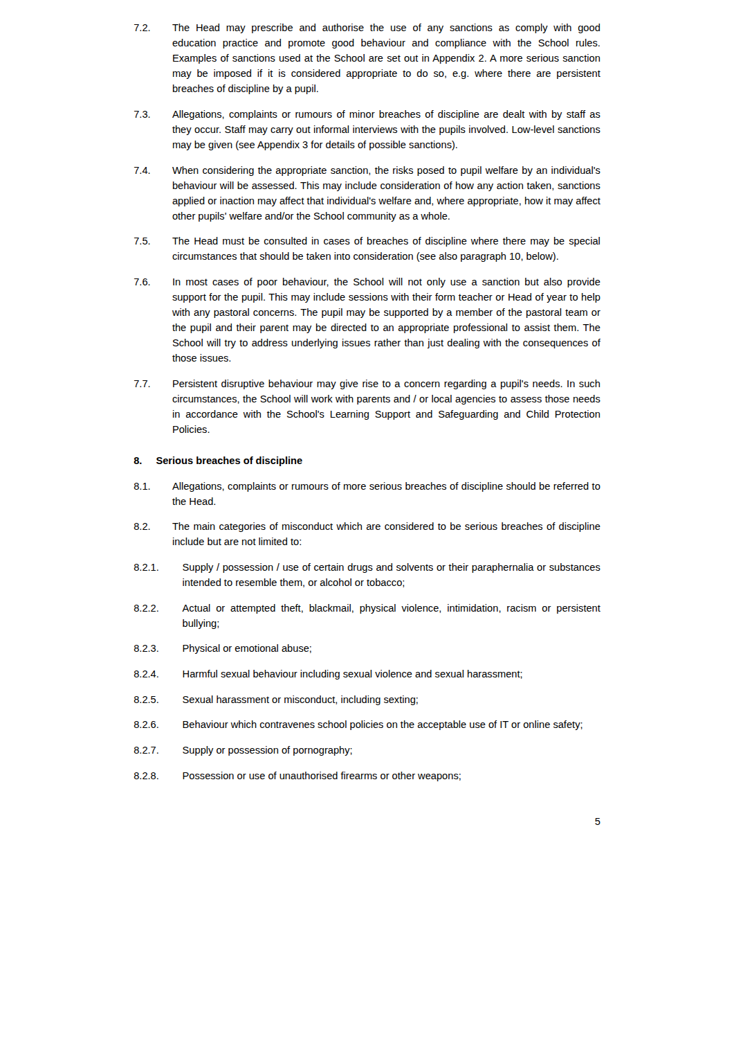7.2. The Head may prescribe and authorise the use of any sanctions as comply with good education practice and promote good behaviour and compliance with the School rules. Examples of sanctions used at the School are set out in Appendix 2. A more serious sanction may be imposed if it is considered appropriate to do so, e.g. where there are persistent breaches of discipline by a pupil.
7.3. Allegations, complaints or rumours of minor breaches of discipline are dealt with by staff as they occur. Staff may carry out informal interviews with the pupils involved. Low-level sanctions may be given (see Appendix 3 for details of possible sanctions).
7.4. When considering the appropriate sanction, the risks posed to pupil welfare by an individual's behaviour will be assessed. This may include consideration of how any action taken, sanctions applied or inaction may affect that individual's welfare and, where appropriate, how it may affect other pupils' welfare and/or the School community as a whole.
7.5. The Head must be consulted in cases of breaches of discipline where there may be special circumstances that should be taken into consideration (see also paragraph 10, below).
7.6. In most cases of poor behaviour, the School will not only use a sanction but also provide support for the pupil. This may include sessions with their form teacher or Head of year to help with any pastoral concerns. The pupil may be supported by a member of the pastoral team or the pupil and their parent may be directed to an appropriate professional to assist them. The School will try to address underlying issues rather than just dealing with the consequences of those issues.
7.7. Persistent disruptive behaviour may give rise to a concern regarding a pupil's needs. In such circumstances, the School will work with parents and / or local agencies to assess those needs in accordance with the School's Learning Support and Safeguarding and Child Protection Policies.
8. Serious breaches of discipline
8.1. Allegations, complaints or rumours of more serious breaches of discipline should be referred to the Head.
8.2. The main categories of misconduct which are considered to be serious breaches of discipline include but are not limited to:
8.2.1. Supply / possession / use of certain drugs and solvents or their paraphernalia or substances intended to resemble them, or alcohol or tobacco;
8.2.2. Actual or attempted theft, blackmail, physical violence, intimidation, racism or persistent bullying;
8.2.3. Physical or emotional abuse;
8.2.4. Harmful sexual behaviour including sexual violence and sexual harassment;
8.2.5. Sexual harassment or misconduct, including sexting;
8.2.6. Behaviour which contravenes school policies on the acceptable use of IT or online safety;
8.2.7. Supply or possession of pornography;
8.2.8. Possession or use of unauthorised firearms or other weapons;
5